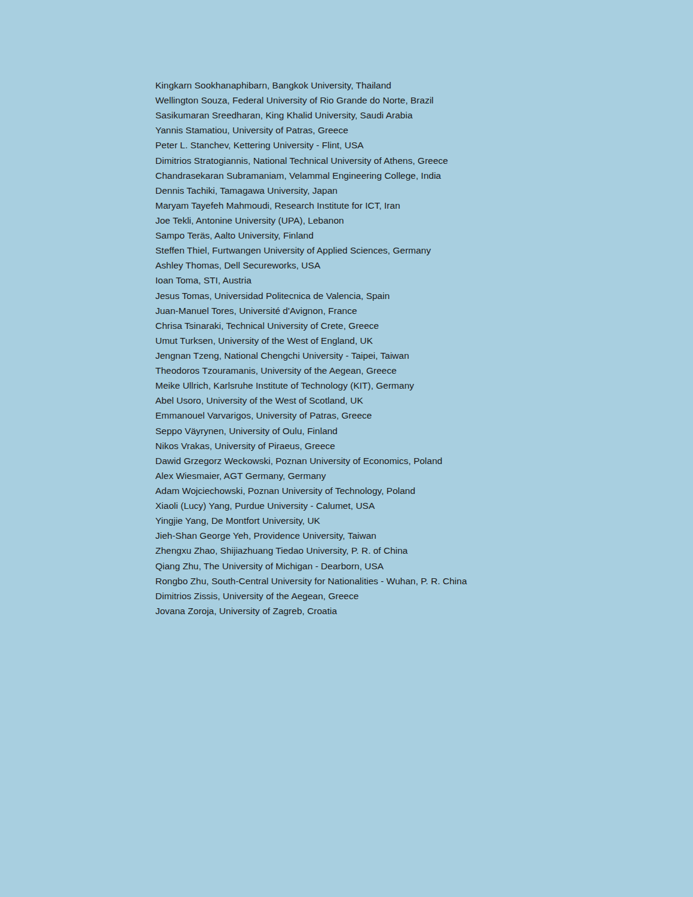Kingkarn Sookhanaphibarn, Bangkok University, Thailand
Wellington Souza, Federal University of Rio Grande do Norte, Brazil
Sasikumaran Sreedharan, King Khalid University, Saudi Arabia
Yannis Stamatiou, University of Patras, Greece
Peter L. Stanchev, Kettering University - Flint, USA
Dimitrios Stratogiannis, National Technical University of Athens, Greece
Chandrasekaran Subramaniam, Velammal Engineering College, India
Dennis Tachiki, Tamagawa University, Japan
Maryam Tayefeh Mahmoudi, Research Institute for ICT, Iran
Joe Tekli, Antonine University (UPA), Lebanon
Sampo Teräs, Aalto University, Finland
Steffen Thiel, Furtwangen University of Applied Sciences, Germany
Ashley Thomas, Dell Secureworks, USA
Ioan Toma, STI, Austria
Jesus Tomas, Universidad Politecnica de Valencia, Spain
Juan-Manuel Tores, Université d'Avignon, France
Chrisa Tsinaraki, Technical University of Crete, Greece
Umut Turksen, University of the West of England, UK
Jengnan Tzeng, National Chengchi University - Taipei, Taiwan
Theodoros Tzouramanis, University of the Aegean, Greece
Meike Ullrich, Karlsruhe Institute of Technology (KIT), Germany
Abel Usoro, University of the West of Scotland, UK
Emmanouel Varvarigos, University of Patras, Greece
Seppo Väyrynen, University of Oulu, Finland
Nikos Vrakas, University of Piraeus, Greece
Dawid Grzegorz Weckowski, Poznan University of Economics, Poland
Alex Wiesmaier, AGT Germany, Germany
Adam Wojciechowski, Poznan University of Technology, Poland
Xiaoli (Lucy) Yang, Purdue University - Calumet, USA
Yingjie Yang, De Montfort University, UK
Jieh-Shan George Yeh, Providence University, Taiwan
Zhengxu Zhao, Shijiazhuang Tiedao University, P. R. of China
Qiang Zhu, The University of Michigan - Dearborn, USA
Rongbo Zhu, South-Central University for Nationalities - Wuhan, P. R. China
Dimitrios Zissis, University of the Aegean, Greece
Jovana Zoroja, University of Zagreb, Croatia